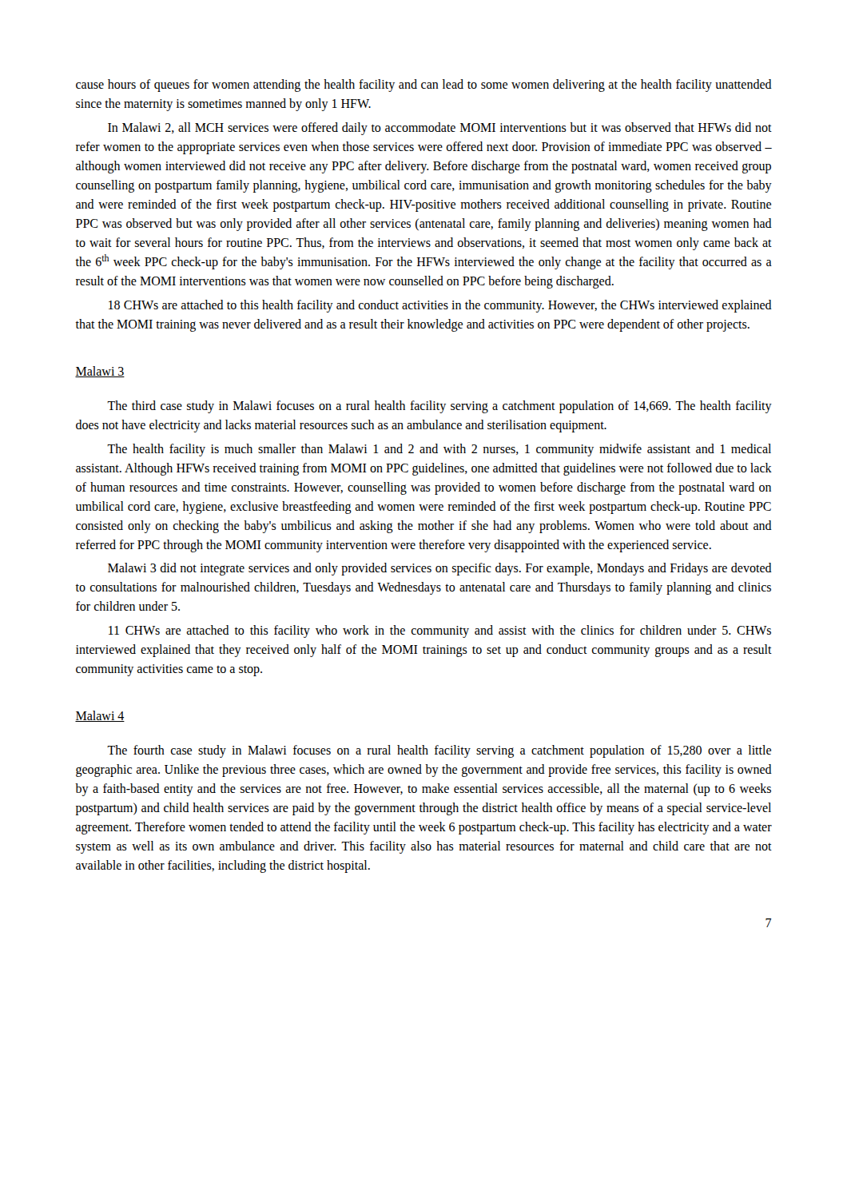cause hours of queues for women attending the health facility and can lead to some women delivering at the health facility unattended since the maternity is sometimes manned by only 1 HFW.
In Malawi 2, all MCH services were offered daily to accommodate MOMI interventions but it was observed that HFWs did not refer women to the appropriate services even when those services were offered next door. Provision of immediate PPC was observed – although women interviewed did not receive any PPC after delivery. Before discharge from the postnatal ward, women received group counselling on postpartum family planning, hygiene, umbilical cord care, immunisation and growth monitoring schedules for the baby and were reminded of the first week postpartum check-up. HIV-positive mothers received additional counselling in private. Routine PPC was observed but was only provided after all other services (antenatal care, family planning and deliveries) meaning women had to wait for several hours for routine PPC. Thus, from the interviews and observations, it seemed that most women only came back at the 6th week PPC check-up for the baby's immunisation. For the HFWs interviewed the only change at the facility that occurred as a result of the MOMI interventions was that women were now counselled on PPC before being discharged.
18 CHWs are attached to this health facility and conduct activities in the community. However, the CHWs interviewed explained that the MOMI training was never delivered and as a result their knowledge and activities on PPC were dependent of other projects.
Malawi 3
The third case study in Malawi focuses on a rural health facility serving a catchment population of 14,669. The health facility does not have electricity and lacks material resources such as an ambulance and sterilisation equipment.
The health facility is much smaller than Malawi 1 and 2 and with 2 nurses, 1 community midwife assistant and 1 medical assistant. Although HFWs received training from MOMI on PPC guidelines, one admitted that guidelines were not followed due to lack of human resources and time constraints. However, counselling was provided to women before discharge from the postnatal ward on umbilical cord care, hygiene, exclusive breastfeeding and women were reminded of the first week postpartum check-up. Routine PPC consisted only on checking the baby's umbilicus and asking the mother if she had any problems. Women who were told about and referred for PPC through the MOMI community intervention were therefore very disappointed with the experienced service.
Malawi 3 did not integrate services and only provided services on specific days. For example, Mondays and Fridays are devoted to consultations for malnourished children, Tuesdays and Wednesdays to antenatal care and Thursdays to family planning and clinics for children under 5.
11 CHWs are attached to this facility who work in the community and assist with the clinics for children under 5. CHWs interviewed explained that they received only half of the MOMI trainings to set up and conduct community groups and as a result community activities came to a stop.
Malawi 4
The fourth case study in Malawi focuses on a rural health facility serving a catchment population of 15,280 over a little geographic area. Unlike the previous three cases, which are owned by the government and provide free services, this facility is owned by a faith-based entity and the services are not free. However, to make essential services accessible, all the maternal (up to 6 weeks postpartum) and child health services are paid by the government through the district health office by means of a special service-level agreement. Therefore women tended to attend the facility until the week 6 postpartum check-up. This facility has electricity and a water system as well as its own ambulance and driver. This facility also has material resources for maternal and child care that are not available in other facilities, including the district hospital.
7